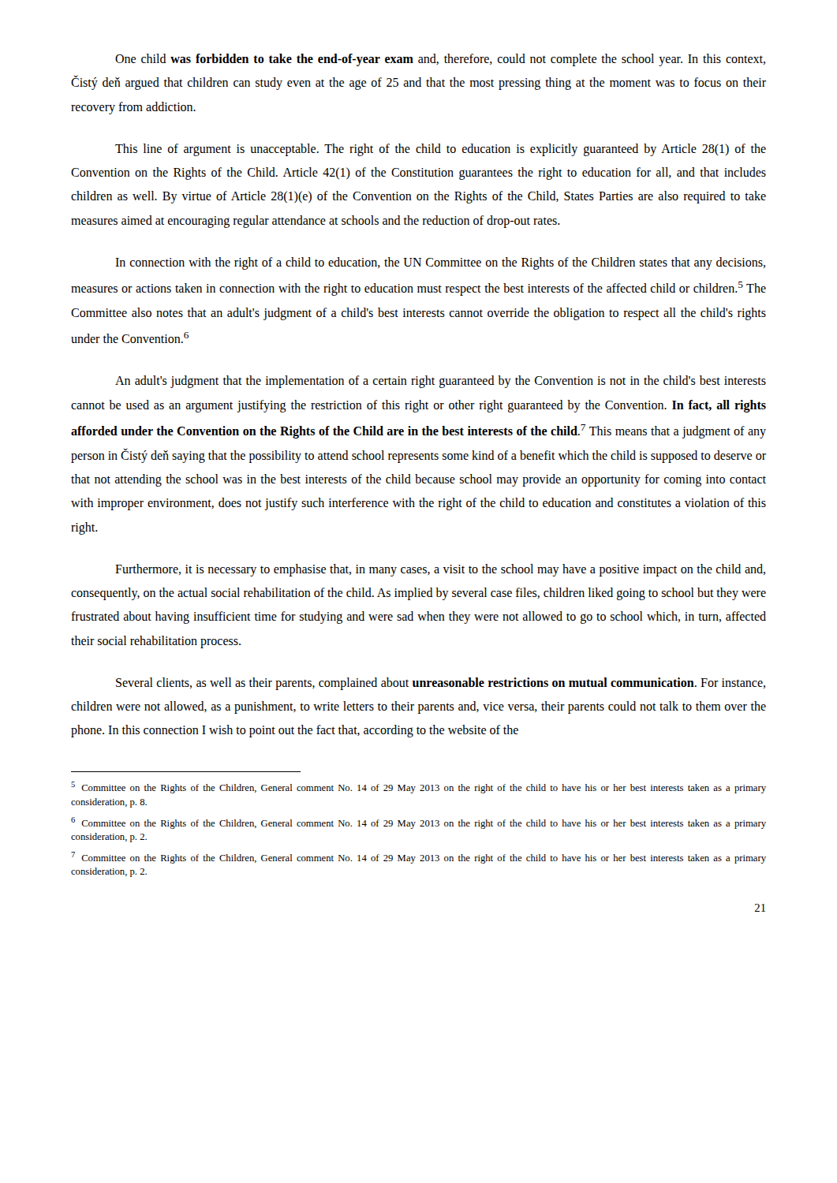One child was forbidden to take the end-of-year exam and, therefore, could not complete the school year. In this context, Čistý deň argued that children can study even at the age of 25 and that the most pressing thing at the moment was to focus on their recovery from addiction.
This line of argument is unacceptable. The right of the child to education is explicitly guaranteed by Article 28(1) of the Convention on the Rights of the Child. Article 42(1) of the Constitution guarantees the right to education for all, and that includes children as well. By virtue of Article 28(1)(e) of the Convention on the Rights of the Child, States Parties are also required to take measures aimed at encouraging regular attendance at schools and the reduction of drop-out rates.
In connection with the right of a child to education, the UN Committee on the Rights of the Children states that any decisions, measures or actions taken in connection with the right to education must respect the best interests of the affected child or children.5 The Committee also notes that an adult's judgment of a child's best interests cannot override the obligation to respect all the child's rights under the Convention.6
An adult's judgment that the implementation of a certain right guaranteed by the Convention is not in the child's best interests cannot be used as an argument justifying the restriction of this right or other right guaranteed by the Convention. In fact, all rights afforded under the Convention on the Rights of the Child are in the best interests of the child.7 This means that a judgment of any person in Čistý deň saying that the possibility to attend school represents some kind of a benefit which the child is supposed to deserve or that not attending the school was in the best interests of the child because school may provide an opportunity for coming into contact with improper environment, does not justify such interference with the right of the child to education and constitutes a violation of this right.
Furthermore, it is necessary to emphasise that, in many cases, a visit to the school may have a positive impact on the child and, consequently, on the actual social rehabilitation of the child. As implied by several case files, children liked going to school but they were frustrated about having insufficient time for studying and were sad when they were not allowed to go to school which, in turn, affected their social rehabilitation process.
Several clients, as well as their parents, complained about unreasonable restrictions on mutual communication. For instance, children were not allowed, as a punishment, to write letters to their parents and, vice versa, their parents could not talk to them over the phone. In this connection I wish to point out the fact that, according to the website of the
5 Committee on the Rights of the Children, General comment No. 14 of 29 May 2013 on the right of the child to have his or her best interests taken as a primary consideration, p. 8.
6 Committee on the Rights of the Children, General comment No. 14 of 29 May 2013 on the right of the child to have his or her best interests taken as a primary consideration, p. 2.
7 Committee on the Rights of the Children, General comment No. 14 of 29 May 2013 on the right of the child to have his or her best interests taken as a primary consideration, p. 2.
21